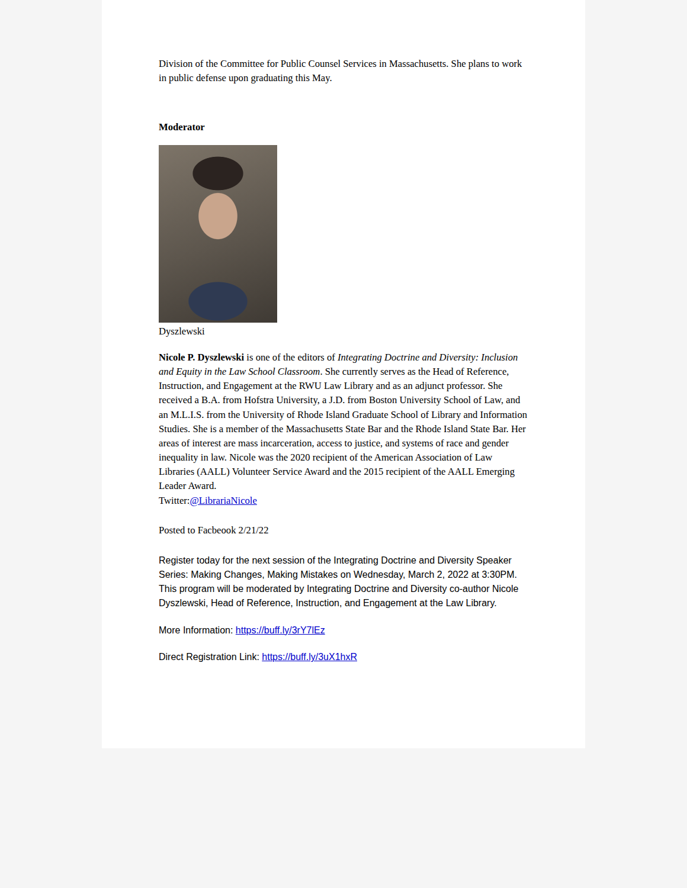Division of the Committee for Public Counsel Services in Massachusetts. She plans to work in public defense upon graduating this May.
Moderator
Dyszlewski
Nicole P. Dyszlewski is one of the editors of Integrating Doctrine and Diversity: Inclusion and Equity in the Law School Classroom. She currently serves as the Head of Reference, Instruction, and Engagement at the RWU Law Library and as an adjunct professor. She received a B.A. from Hofstra University, a J.D. from Boston University School of Law, and an M.L.I.S. from the University of Rhode Island Graduate School of Library and Information Studies. She is a member of the Massachusetts State Bar and the Rhode Island State Bar. Her areas of interest are mass incarceration, access to justice, and systems of race and gender inequality in law. Nicole was the 2020 recipient of the American Association of Law Libraries (AALL) Volunteer Service Award and the 2015 recipient of the AALL Emerging Leader Award.
Twitter:@LibrariaNicole
Posted to Facbeook 2/21/22
Register today for the next session of the Integrating Doctrine and Diversity Speaker Series: Making Changes, Making Mistakes on Wednesday, March 2, 2022 at 3:30PM. This program will be moderated by Integrating Doctrine and Diversity co-author Nicole Dyszlewski, Head of Reference, Instruction, and Engagement at the Law Library.
More Information: https://buff.ly/3rY7lEz
Direct Registration Link: https://buff.ly/3uX1hxR